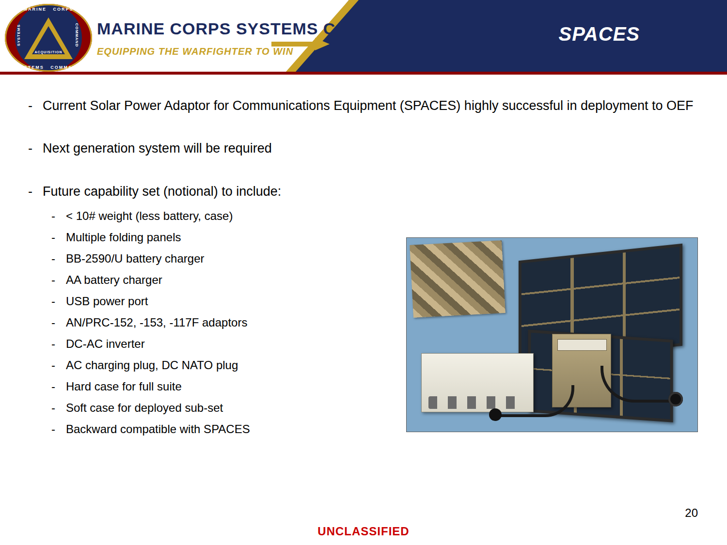MARINE CORPS SYSTEMS COMMAND
EQUIPPING THE WARFIGHTER TO WIN
SPACES
MARINE CORPS
SYSTEMS
COMMAND
ACQUISITION
SYSTEMS COMMAND
Current Solar Power Adaptor for Communications Equipment (SPACES) highly successful in deployment to OEF
Next generation system will be required
Future capability set (notional) to include:
< 10# weight (less battery, case)
Multiple folding panels
BB-2590/U battery charger
AA battery charger
USB power port
AN/PRC-152, -153, -117F adaptors
DC-AC inverter
AC charging plug, DC NATO plug
Hard case for full suite
Soft case for deployed sub-set
Backward compatible with SPACES
20
UNCLASSIFIED